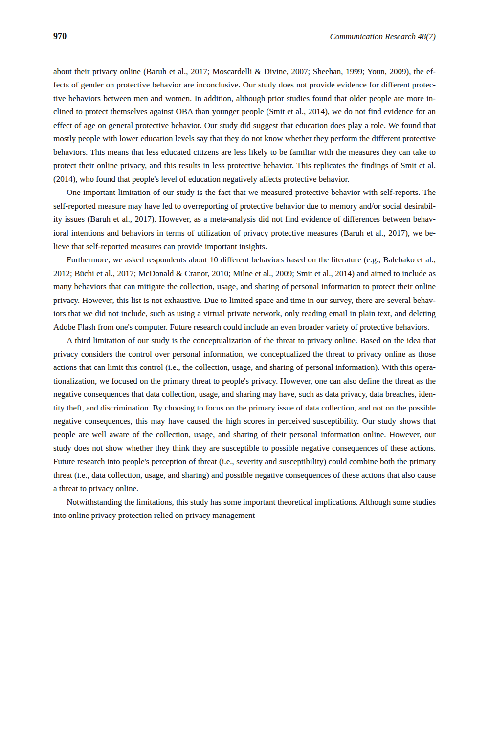970
Communication Research 48(7)
about their privacy online (Baruh et al., 2017; Moscardelli & Divine, 2007; Sheehan, 1999; Youn, 2009), the effects of gender on protective behavior are inconclusive. Our study does not provide evidence for different protective behaviors between men and women. In addition, although prior studies found that older people are more inclined to protect themselves against OBA than younger people (Smit et al., 2014), we do not find evidence for an effect of age on general protective behavior. Our study did suggest that education does play a role. We found that mostly people with lower education levels say that they do not know whether they perform the different protective behaviors. This means that less educated citizens are less likely to be familiar with the measures they can take to protect their online privacy, and this results in less protective behavior. This replicates the findings of Smit et al. (2014), who found that people's level of education negatively affects protective behavior.
One important limitation of our study is the fact that we measured protective behavior with self-reports. The self-reported measure may have led to overreporting of protective behavior due to memory and/or social desirability issues (Baruh et al., 2017). However, as a meta-analysis did not find evidence of differences between behavioral intentions and behaviors in terms of utilization of privacy protective measures (Baruh et al., 2017), we believe that self-reported measures can provide important insights.
Furthermore, we asked respondents about 10 different behaviors based on the literature (e.g., Balebako et al., 2012; Büchi et al., 2017; McDonald & Cranor, 2010; Milne et al., 2009; Smit et al., 2014) and aimed to include as many behaviors that can mitigate the collection, usage, and sharing of personal information to protect their online privacy. However, this list is not exhaustive. Due to limited space and time in our survey, there are several behaviors that we did not include, such as using a virtual private network, only reading email in plain text, and deleting Adobe Flash from one's computer. Future research could include an even broader variety of protective behaviors.
A third limitation of our study is the conceptualization of the threat to privacy online. Based on the idea that privacy considers the control over personal information, we conceptualized the threat to privacy online as those actions that can limit this control (i.e., the collection, usage, and sharing of personal information). With this operationalization, we focused on the primary threat to people's privacy. However, one can also define the threat as the negative consequences that data collection, usage, and sharing may have, such as data privacy, data breaches, identity theft, and discrimination. By choosing to focus on the primary issue of data collection, and not on the possible negative consequences, this may have caused the high scores in perceived susceptibility. Our study shows that people are well aware of the collection, usage, and sharing of their personal information online. However, our study does not show whether they think they are susceptible to possible negative consequences of these actions. Future research into people's perception of threat (i.e., severity and susceptibility) could combine both the primary threat (i.e., data collection, usage, and sharing) and possible negative consequences of these actions that also cause a threat to privacy online.
Notwithstanding the limitations, this study has some important theoretical implications. Although some studies into online privacy protection relied on privacy management